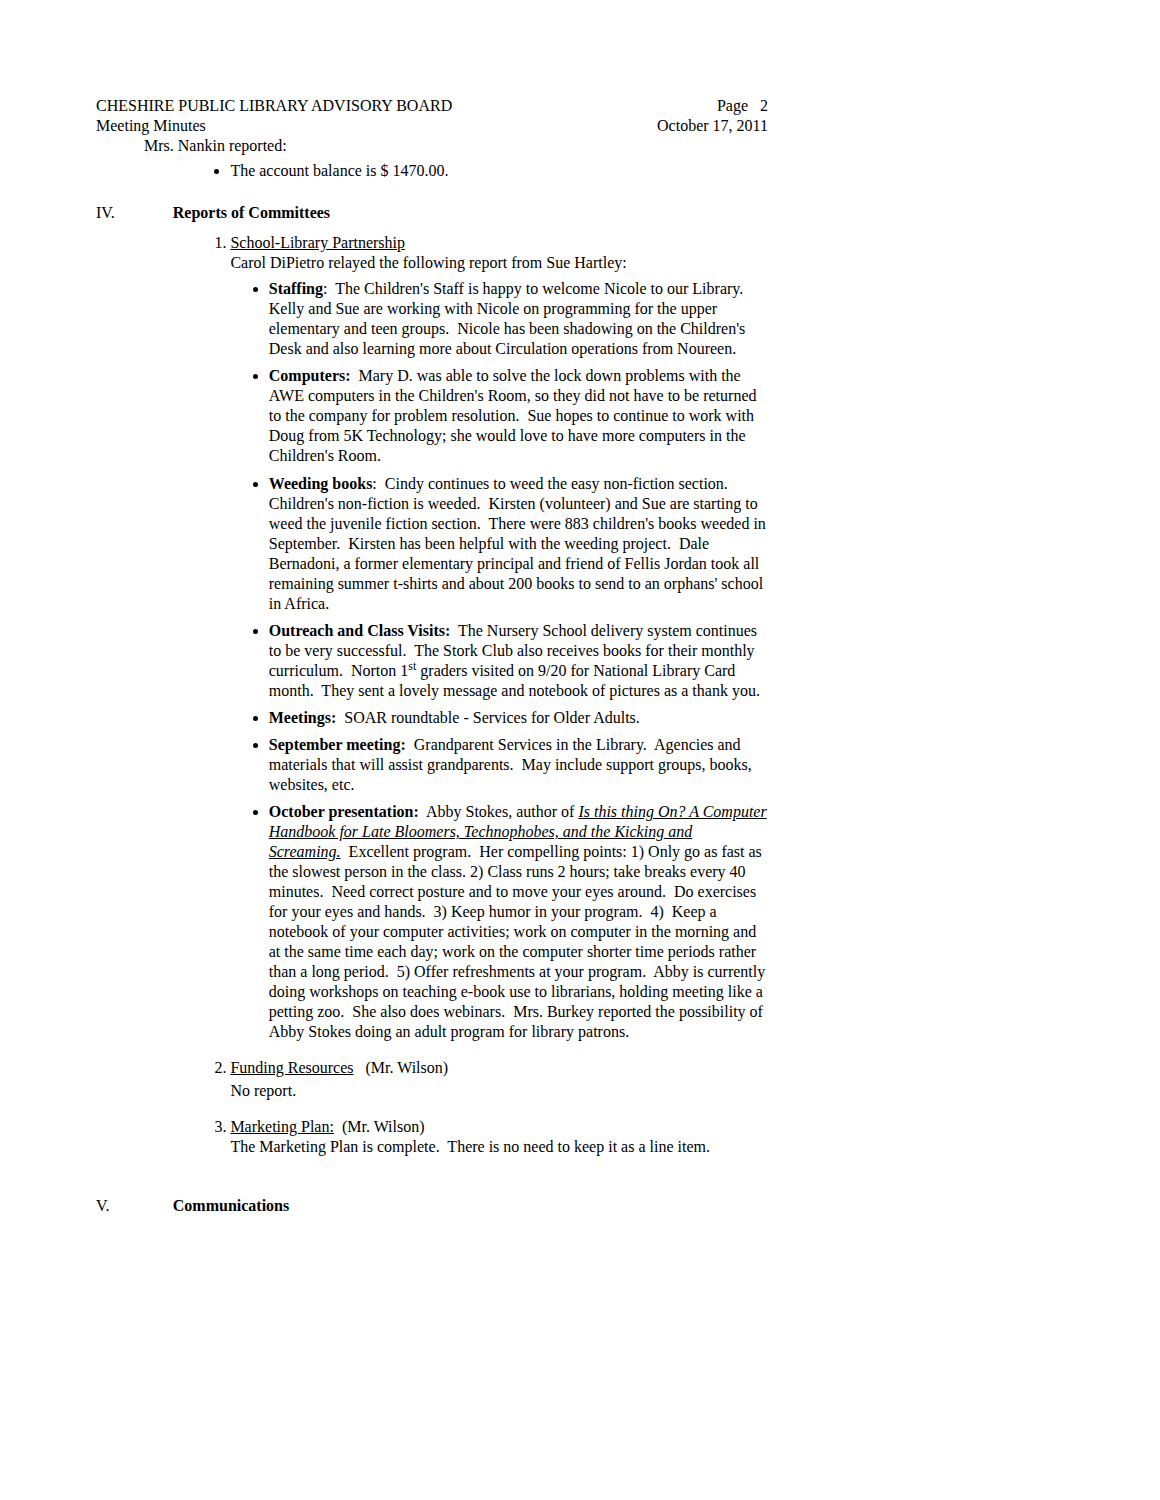CHESHIRE PUBLIC LIBRARY ADVISORY BOARD Meeting Minutes
Page 2 October 17, 2011
Mrs. Nankin reported:
The account balance is $ 1470.00.
IV.
Reports of Committees
School-Library Partnership
Carol DiPietro relayed the following report from Sue Hartley:
Staffing: The Children's Staff is happy to welcome Nicole to our Library. Kelly and Sue are working with Nicole on programming for the upper elementary and teen groups. Nicole has been shadowing on the Children's Desk and also learning more about Circulation operations from Noureen.
Computers: Mary D. was able to solve the lock down problems with the AWE computers in the Children's Room, so they did not have to be returned to the company for problem resolution. Sue hopes to continue to work with Doug from 5K Technology; she would love to have more computers in the Children's Room.
Weeding books: Cindy continues to weed the easy non-fiction section. Children's non-fiction is weeded. Kirsten (volunteer) and Sue are starting to weed the juvenile fiction section. There were 883 children's books weeded in September. Kirsten has been helpful with the weeding project. Dale Bernadoni, a former elementary principal and friend of Fellis Jordan took all remaining summer t-shirts and about 200 books to send to an orphans' school in Africa.
Outreach and Class Visits: The Nursery School delivery system continues to be very successful. The Stork Club also receives books for their monthly curriculum. Norton 1st graders visited on 9/20 for National Library Card month. They sent a lovely message and notebook of pictures as a thank you.
Meetings: SOAR roundtable - Services for Older Adults.
September meeting: Grandparent Services in the Library. Agencies and materials that will assist grandparents. May include support groups, books, websites, etc.
October presentation: Abby Stokes, author of Is this thing On? A Computer Handbook for Late Bloomers, Technophobes, and the Kicking and Screaming. Excellent program. Her compelling points: 1) Only go as fast as the slowest person in the class. 2) Class runs 2 hours; take breaks every 40 minutes. Need correct posture and to move your eyes around. Do exercises for your eyes and hands. 3) Keep humor in your program. 4) Keep a notebook of your computer activities; work on computer in the morning and at the same time each day; work on the computer shorter time periods rather than a long period. 5) Offer refreshments at your program. Abby is currently doing workshops on teaching e-book use to librarians, holding meeting like a petting zoo. She also does webinars. Mrs. Burkey reported the possibility of Abby Stokes doing an adult program for library patrons.
Funding Resources (Mr. Wilson)
No report.
Marketing Plan: (Mr. Wilson)
The Marketing Plan is complete. There is no need to keep it as a line item.
V.
Communications